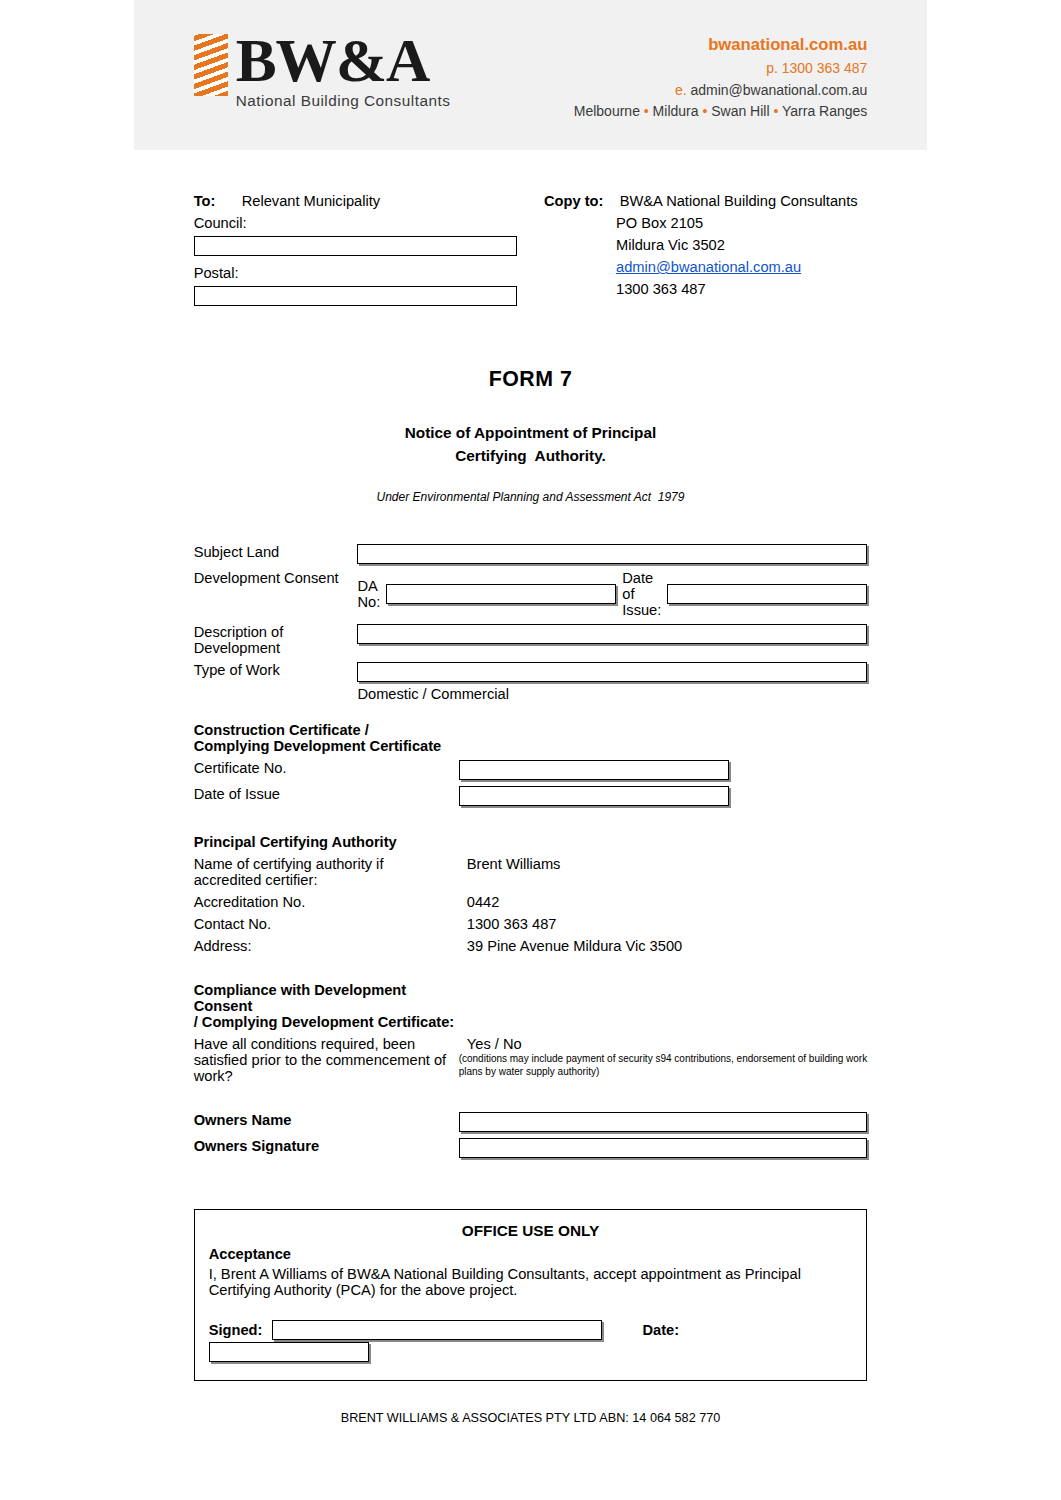BW&A
National Building Consultants
bwanational.com.au
p. 1300 363 487
e. admin@bwanational.com.au
Melbourne • Mildura • Swan Hill • Yarra Ranges
To: Relevant Municipality
Council:
Postal:
Copy to: BW&A National Building Consultants
PO Box 2105
Mildura Vic 3502
admin@bwanational.com.au
1300 363 487
FORM 7
Notice of Appointment of Principal
Certifying Authority.
Under Environmental Planning and Assessment Act 1979
| Subject Land | |
| Development Consent | DA No: Date of Issue: |
| Description of Development | |
| Type of Work | Domestic / Commercial |
| Construction Certificate / Complying Development Certificate | |
| Certificate No. | |
| Date of Issue | |
| Principal Certifying Authority | |
| Name of certifying authority if accredited certifier: | Brent Williams |
| Accreditation No. | 0442 |
| Contact No. | 1300 363 487 |
| Address: | 39 Pine Avenue Mildura Vic 3500 |
| Compliance with Development Consent / Complying Development Certificate: | |
| Have all conditions required, been satisfied prior to the commencement of work? | Yes / No (conditions may include payment of security s94 contributions, endorsement of building work plans by water supply authority) |
| Owners Name | |
| Owners Signature | |
OFFICE USE ONLY
Acceptance
I, Brent A Williams of BW&A National Building Consultants, accept appointment as Principal Certifying Authority (PCA) for the above project.
Signed:
Date:
BRENT WILLIAMS & ASSOCIATES PTY LTD ABN: 14 064 582 770